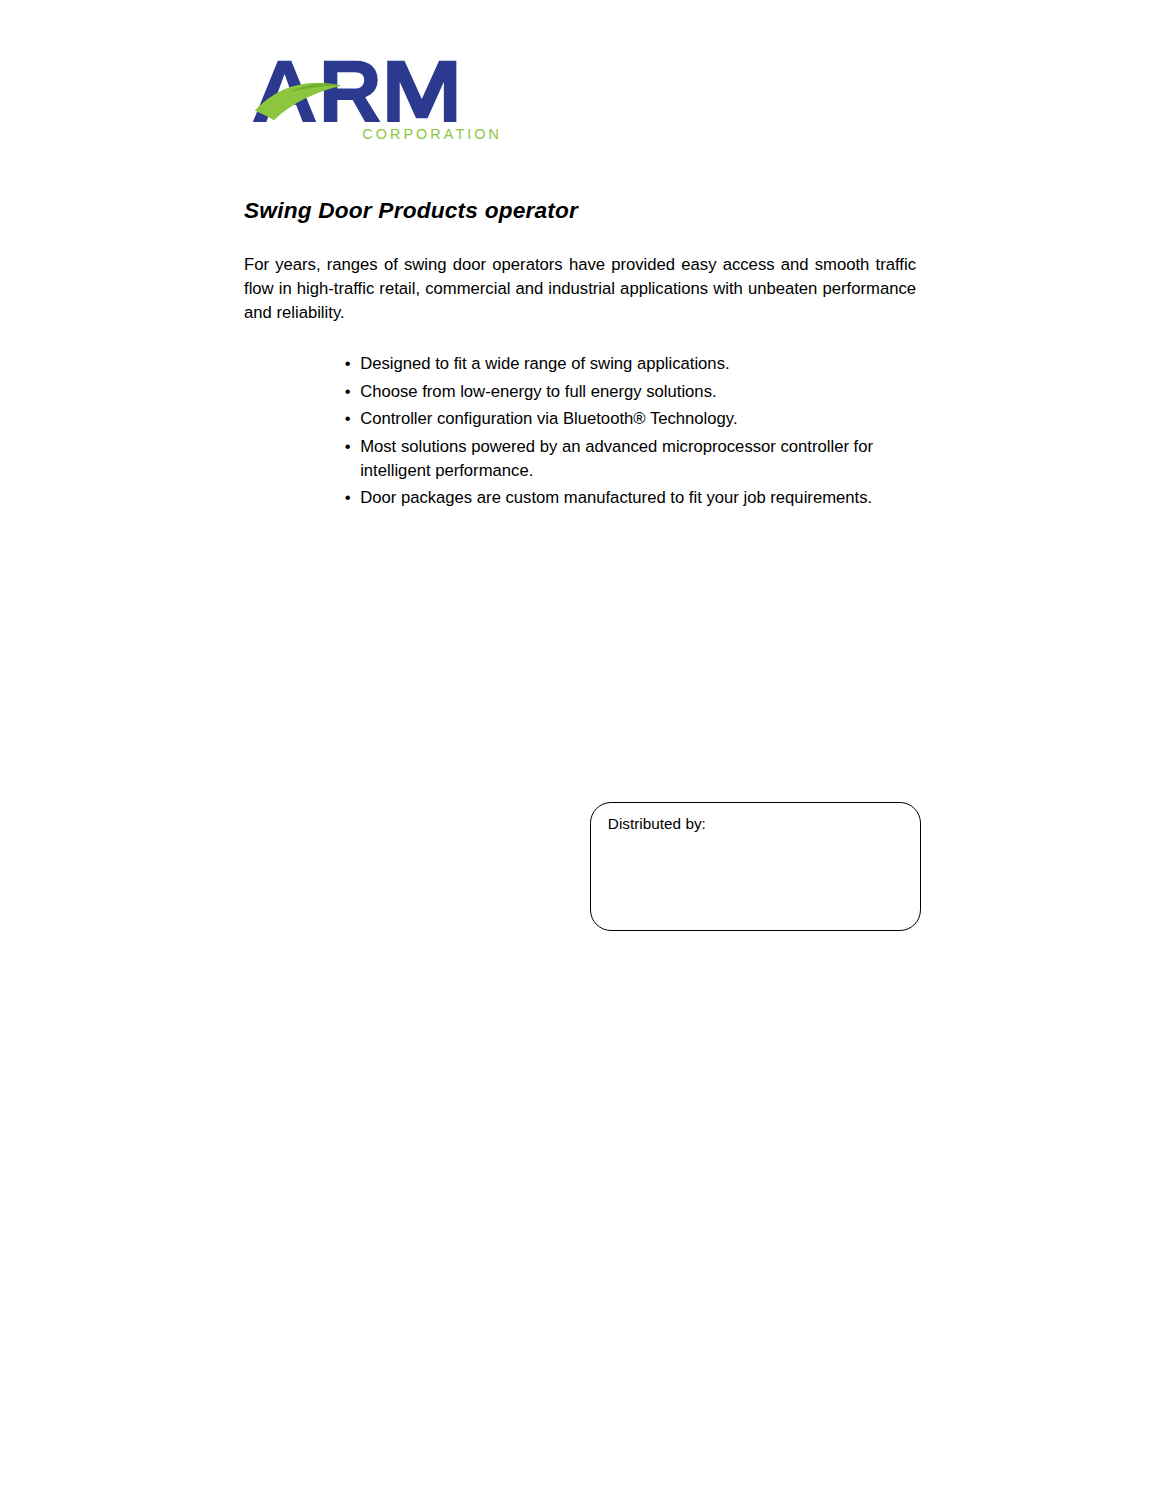CORPORATION
Swing Door Products operator
For years, ranges of swing door operators have provided easy access and smooth traffic flow in high-traffic retail, commercial and industrial applications with unbeaten performance and reliability.
Designed to fit a wide range of swing applications.
Choose from low-energy to full energy solutions.
Controller configuration via Bluetooth® Technology.
Most solutions powered by an advanced microprocessor controller for intelligent performance.
Door packages are custom manufactured to fit your job requirements.
Distributed by: